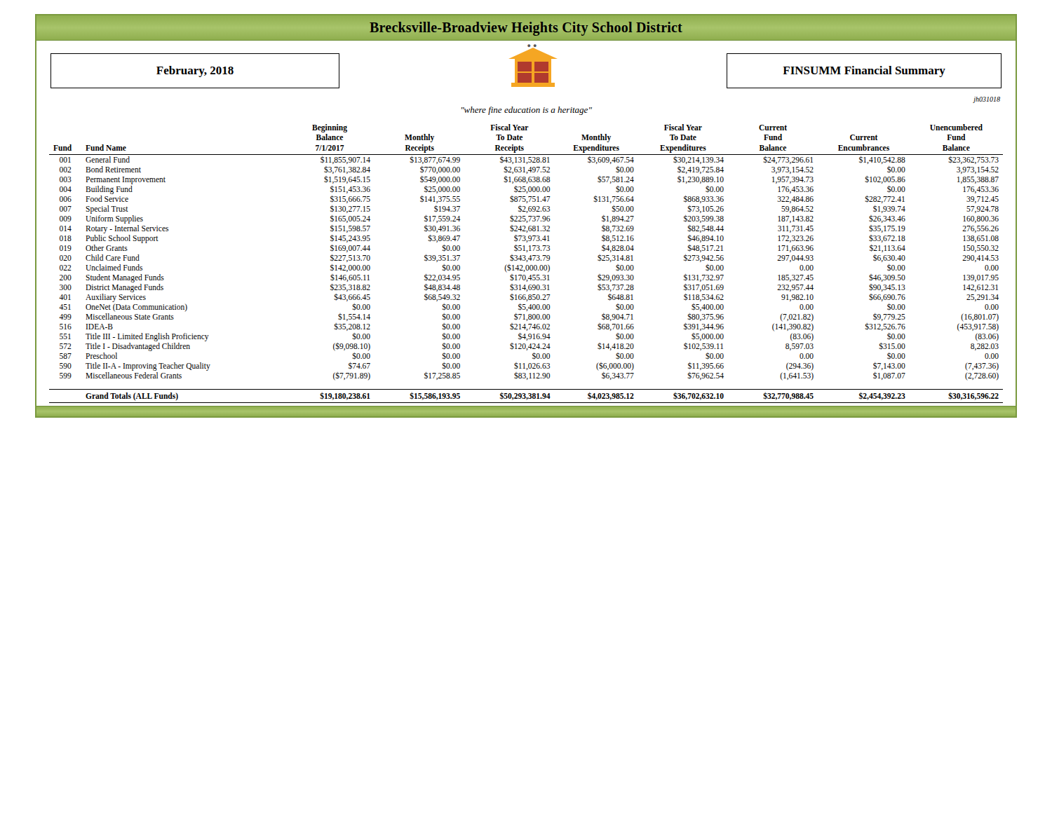Brecksville-Broadview Heights City School District
February, 2018
●●
FINSUMM Financial Summary
jh031018
"where fine education is a heritage"
| Fund | Fund Name | Beginning Balance 7/1/2017 | Monthly Receipts | Fiscal Year To Date Receipts | Monthly Expenditures | Fiscal Year To Date Expenditures | Current Fund Balance | Current Encumbrances | Unencumbered Fund Balance |
| --- | --- | --- | --- | --- | --- | --- | --- | --- | --- |
| 001 | General Fund | $11,855,907.14 | $13,877,674.99 | $43,131,528.81 | $3,609,467.54 | $30,214,139.34 | $24,773,296.61 | $1,410,542.88 | $23,362,753.73 |
| 002 | Bond Retirement | $3,761,382.84 | $770,000.00 | $2,631,497.52 | $0.00 | $2,419,725.84 | 3,973,154.52 | $0.00 | 3,973,154.52 |
| 003 | Permanent Improvement | $1,519,645.15 | $549,000.00 | $1,668,638.68 | $57,581.24 | $1,230,889.10 | 1,957,394.73 | $102,005.86 | 1,855,388.87 |
| 004 | Building Fund | $151,453.36 | $25,000.00 | $25,000.00 | $0.00 | $0.00 | 176,453.36 | $0.00 | 176,453.36 |
| 006 | Food Service | $315,666.75 | $141,375.55 | $875,751.47 | $131,756.64 | $868,933.36 | 322,484.86 | $282,772.41 | 39,712.45 |
| 007 | Special Trust | $130,277.15 | $194.37 | $2,692.63 | $50.00 | $73,105.26 | 59,864.52 | $1,939.74 | 57,924.78 |
| 009 | Uniform Supplies | $165,005.24 | $17,559.24 | $225,737.96 | $1,894.27 | $203,599.38 | 187,143.82 | $26,343.46 | 160,800.36 |
| 014 | Rotary - Internal Services | $151,598.57 | $30,491.36 | $242,681.32 | $8,732.69 | $82,548.44 | 311,731.45 | $35,175.19 | 276,556.26 |
| 018 | Public School Support | $145,243.95 | $3,869.47 | $73,973.41 | $8,512.16 | $46,894.10 | 172,323.26 | $33,672.18 | 138,651.08 |
| 019 | Other Grants | $169,007.44 | $0.00 | $51,173.73 | $4,828.04 | $48,517.21 | 171,663.96 | $21,113.64 | 150,550.32 |
| 020 | Child Care Fund | $227,513.70 | $39,351.37 | $343,473.79 | $25,314.81 | $273,942.56 | 297,044.93 | $6,630.40 | 290,414.53 |
| 022 | Unclaimed Funds | $142,000.00 | $0.00 | ($142,000.00) | $0.00 | $0.00 | 0.00 | $0.00 | 0.00 |
| 200 | Student Managed Funds | $146,605.11 | $22,034.95 | $170,455.31 | $29,093.30 | $131,732.97 | 185,327.45 | $46,309.50 | 139,017.95 |
| 300 | District Managed Funds | $235,318.82 | $48,834.48 | $314,690.31 | $53,737.28 | $317,051.69 | 232,957.44 | $90,345.13 | 142,612.31 |
| 401 | Auxiliary Services | $43,666.45 | $68,549.32 | $166,850.27 | $648.81 | $118,534.62 | 91,982.10 | $66,690.76 | 25,291.34 |
| 451 | OneNet (Data Communication) | $0.00 | $0.00 | $5,400.00 | $0.00 | $5,400.00 | 0.00 | $0.00 | 0.00 |
| 499 | Miscellaneous State Grants | $1,554.14 | $0.00 | $71,800.00 | $8,904.71 | $80,375.96 | (7,021.82) | $9,779.25 | (16,801.07) |
| 516 | IDEA-B | $35,208.12 | $0.00 | $214,746.02 | $68,701.66 | $391,344.96 | (141,390.82) | $312,526.76 | (453,917.58) |
| 551 | Title III - Limited English Proficiency | $0.00 | $0.00 | $4,916.94 | $0.00 | $5,000.00 | (83.06) | $0.00 | (83.06) |
| 572 | Title I - Disadvantaged Children | ($9,098.10) | $0.00 | $120,424.24 | $14,418.20 | $102,539.11 | 8,597.03 | $315.00 | 8,282.03 |
| 587 | Preschool | $0.00 | $0.00 | $0.00 | $0.00 | $0.00 | 0.00 | $0.00 | 0.00 |
| 590 | Title II-A - Improving Teacher Quality | $74.67 | $0.00 | $11,026.63 | ($6,000.00) | $11,395.66 | (294.36) | $7,143.00 | (7,437.36) |
| 599 | Miscellaneous Federal Grants | ($7,791.89) | $17,258.85 | $83,112.90 | $6,343.77 | $76,962.54 | (1,641.53) | $1,087.07 | (2,728.60) |
| | Grand Totals (ALL Funds) | $19,180,238.61 | $15,586,193.95 | $50,293,381.94 | $4,023,985.12 | $36,702,632.10 | $32,770,988.45 | $2,454,392.23 | $30,316,596.22 |